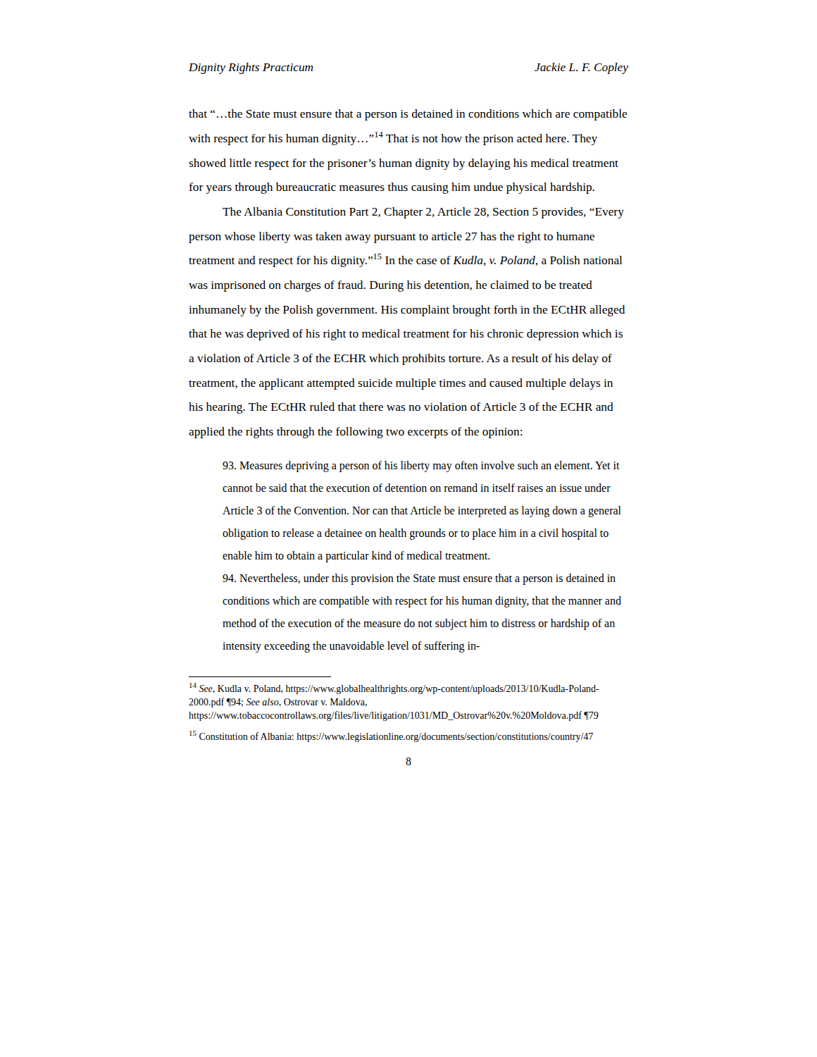Dignity Rights Practicum Jackie L. F. Copley
that “…the State must ensure that a person is detained in conditions which are compatible with respect for his human dignity…”14 That is not how the prison acted here. They showed little respect for the prisoner’s human dignity by delaying his medical treatment for years through bureaucratic measures thus causing him undue physical hardship.
The Albania Constitution Part 2, Chapter 2, Article 28, Section 5 provides, “Every person whose liberty was taken away pursuant to article 27 has the right to humane treatment and respect for his dignity.”15 In the case of Kudla, v. Poland, a Polish national was imprisoned on charges of fraud. During his detention, he claimed to be treated inhumanely by the Polish government. His complaint brought forth in the ECtHR alleged that he was deprived of his right to medical treatment for his chronic depression which is a violation of Article 3 of the ECHR which prohibits torture. As a result of his delay of treatment, the applicant attempted suicide multiple times and caused multiple delays in his hearing. The ECtHR ruled that there was no violation of Article 3 of the ECHR and applied the rights through the following two excerpts of the opinion:
93. Measures depriving a person of his liberty may often involve such an element. Yet it cannot be said that the execution of detention on remand in itself raises an issue under Article 3 of the Convention. Nor can that Article be interpreted as laying down a general obligation to release a detainee on health grounds or to place him in a civil hospital to enable him to obtain a particular kind of medical treatment.
94. Nevertheless, under this provision the State must ensure that a person is detained in conditions which are compatible with respect for his human dignity, that the manner and method of the execution of the measure do not subject him to distress or hardship of an intensity exceeding the unavoidable level of suffering in-
14 See, Kudla v. Poland, https://www.globalhealthrights.org/wp-content/uploads/2013/10/Kudla-Poland-2000.pdf ¶94; See also, Ostrovar v. Maldova, https://www.tobaccocontrollaws.org/files/live/litigation/1031/MD_Ostrovar%20v.%20Moldova.pdf ¶79
15 Constitution of Albania: https://www.legislationline.org/documents/section/constitutions/country/47
8